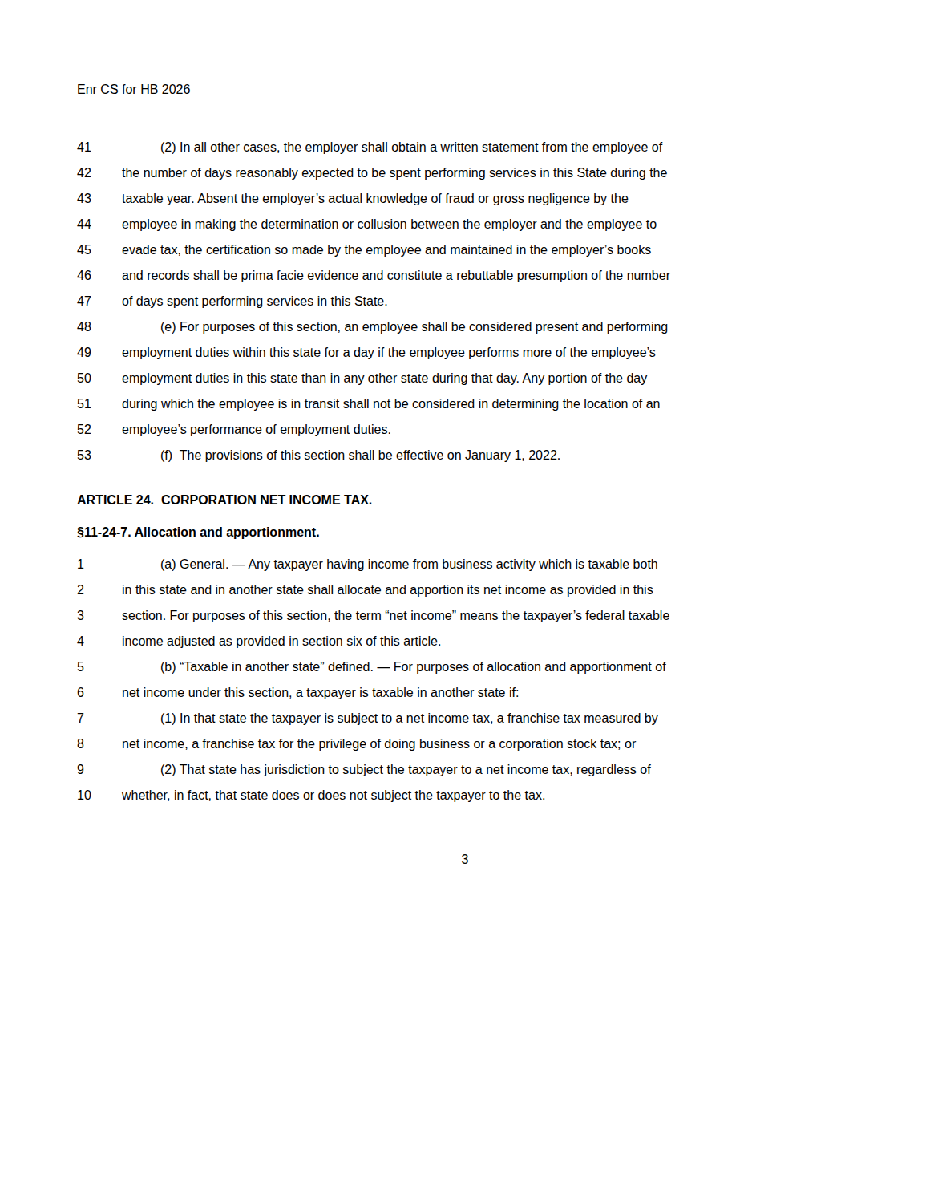Enr CS for HB 2026
| 41 | (2) In all other cases, the employer shall obtain a written statement from the employee of |
| 42 | the number of days reasonably expected to be spent performing services in this State during the |
| 43 | taxable year. Absent the employer’s actual knowledge of fraud or gross negligence by the |
| 44 | employee in making the determination or collusion between the employer and the employee to |
| 45 | evade tax, the certification so made by the employee and maintained in the employer’s books |
| 46 | and records shall be prima facie evidence and constitute a rebuttable presumption of the number |
| 47 | of days spent performing services in this State. |
| 48 | (e) For purposes of this section, an employee shall be considered present and performing |
| 49 | employment duties within this state for a day if the employee performs more of the employee’s |
| 50 | employment duties in this state than in any other state during that day. Any portion of the day |
| 51 | during which the employee is in transit shall not be considered in determining the location of an |
| 52 | employee’s performance of employment duties. |
| 53 | (f) The provisions of this section shall be effective on January 1, 2022. |
ARTICLE 24. CORPORATION NET INCOME TAX.
§11-24-7. Allocation and apportionment.
| 1 | (a) General. — Any taxpayer having income from business activity which is taxable both |
| 2 | in this state and in another state shall allocate and apportion its net income as provided in this |
| 3 | section. For purposes of this section, the term “net income” means the taxpayer’s federal taxable |
| 4 | income adjusted as provided in section six of this article. |
| 5 | (b) “Taxable in another state” defined. — For purposes of allocation and apportionment of |
| 6 | net income under this section, a taxpayer is taxable in another state if: |
| 7 | (1) In that state the taxpayer is subject to a net income tax, a franchise tax measured by |
| 8 | net income, a franchise tax for the privilege of doing business or a corporation stock tax; or |
| 9 | (2) That state has jurisdiction to subject the taxpayer to a net income tax, regardless of |
| 10 | whether, in fact, that state does or does not subject the taxpayer to the tax. |
3